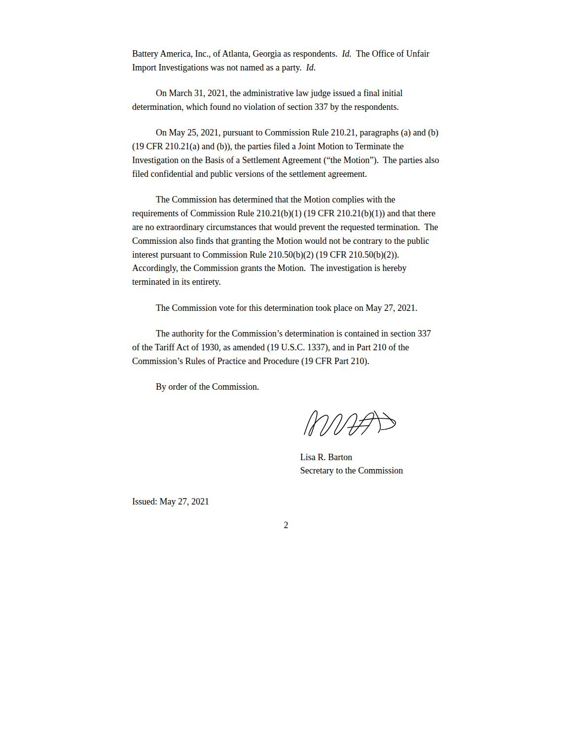Battery America, Inc., of Atlanta, Georgia as respondents. Id. The Office of Unfair Import Investigations was not named as a party. Id.
On March 31, 2021, the administrative law judge issued a final initial determination, which found no violation of section 337 by the respondents.
On May 25, 2021, pursuant to Commission Rule 210.21, paragraphs (a) and (b) (19 CFR 210.21(a) and (b)), the parties filed a Joint Motion to Terminate the Investigation on the Basis of a Settlement Agreement (“the Motion”). The parties also filed confidential and public versions of the settlement agreement.
The Commission has determined that the Motion complies with the requirements of Commission Rule 210.21(b)(1) (19 CFR 210.21(b)(1)) and that there are no extraordinary circumstances that would prevent the requested termination. The Commission also finds that granting the Motion would not be contrary to the public interest pursuant to Commission Rule 210.50(b)(2) (19 CFR 210.50(b)(2)). Accordingly, the Commission grants the Motion. The investigation is hereby terminated in its entirety.
The Commission vote for this determination took place on May 27, 2021.
The authority for the Commission’s determination is contained in section 337 of the Tariff Act of 1930, as amended (19 U.S.C. 1337), and in Part 210 of the Commission’s Rules of Practice and Procedure (19 CFR Part 210).
By order of the Commission.
Lisa R. Barton
Secretary to the Commission
Issued: May 27, 2021
2